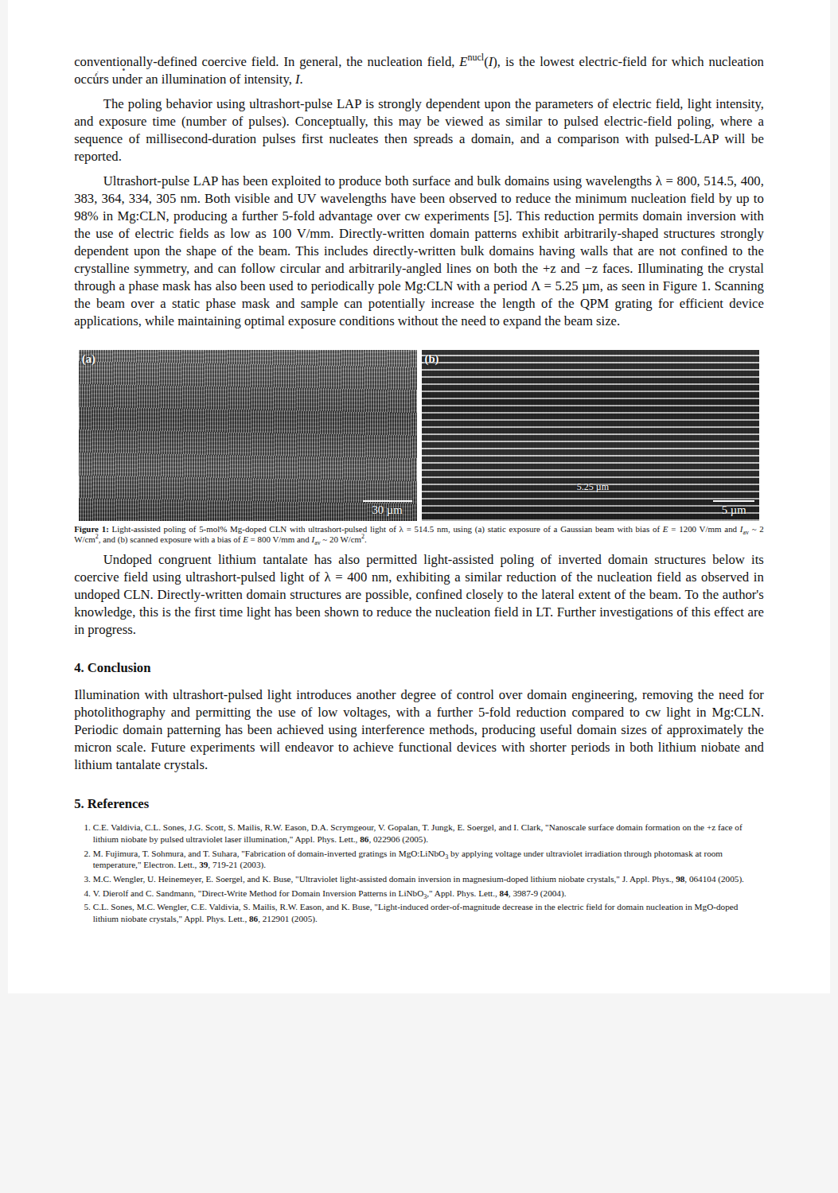𝒾 •
conventionally-defined coercive field. In general, the nucleation field, Enucl(I), is the lowest electric-field for which nucleation occurs under an illumination of intensity, I.
The poling behavior using ultrashort-pulse LAP is strongly dependent upon the parameters of electric field, light intensity, and exposure time (number of pulses). Conceptually, this may be viewed as similar to pulsed electric-field poling, where a sequence of millisecond-duration pulses first nucleates then spreads a domain, and a comparison with pulsed-LAP will be reported.
Ultrashort-pulse LAP has been exploited to produce both surface and bulk domains using wavelengths λ = 800, 514.5, 400, 383, 364, 334, 305 nm. Both visible and UV wavelengths have been observed to reduce the minimum nucleation field by up to 98% in Mg:CLN, producing a further 5-fold advantage over cw experiments [5]. This reduction permits domain inversion with the use of electric fields as low as 100 V/mm. Directly-written domain patterns exhibit arbitrarily-shaped structures strongly dependent upon the shape of the beam. This includes directly-written bulk domains having walls that are not confined to the crystalline symmetry, and can follow circular and arbitrarily-angled lines on both the +z and −z faces. Illuminating the crystal through a phase mask has also been used to periodically pole Mg:CLN with a period Λ = 5.25 µm, as seen in Figure 1. Scanning the beam over a static phase mask and sample can potentially increase the length of the QPM grating for efficient device applications, while maintaining optimal exposure conditions without the need to expand the beam size.
(a) 30 µm
(b) 5.25 µm 5 µm
Figure 1: Light-assisted poling of 5-mol% Mg-doped CLN with ultrashort-pulsed light of λ = 514.5 nm, using (a) static exposure of a Gaussian beam with bias of E = 1200 V/mm and Iav ~ 2 W/cm2, and (b) scanned exposure with a bias of E = 800 V/mm and Iav ~ 20 W/cm2.
Undoped congruent lithium tantalate has also permitted light-assisted poling of inverted domain structures below its coercive field using ultrashort-pulsed light of λ = 400 nm, exhibiting a similar reduction of the nucleation field as observed in undoped CLN. Directly-written domain structures are possible, confined closely to the lateral extent of the beam. To the author's knowledge, this is the first time light has been shown to reduce the nucleation field in LT. Further investigations of this effect are in progress.
4. Conclusion
Illumination with ultrashort-pulsed light introduces another degree of control over domain engineering, removing the need for photolithography and permitting the use of low voltages, with a further 5-fold reduction compared to cw light in Mg:CLN. Periodic domain patterning has been achieved using interference methods, producing useful domain sizes of approximately the micron scale. Future experiments will endeavor to achieve functional devices with shorter periods in both lithium niobate and lithium tantalate crystals.
5. References
C.E. Valdivia, C.L. Sones, J.G. Scott, S. Mailis, R.W. Eason, D.A. Scrymgeour, V. Gopalan, T. Jungk, E. Soergel, and I. Clark, "Nanoscale surface domain formation on the +z face of lithium niobate by pulsed ultraviolet laser illumination," Appl. Phys. Lett., 86, 022906 (2005).
M. Fujimura, T. Sohmura, and T. Suhara, "Fabrication of domain-inverted gratings in MgO:LiNbO3 by applying voltage under ultraviolet irradiation through photomask at room temperature," Electron. Lett., 39, 719-21 (2003).
M.C. Wengler, U. Heinemeyer, E. Soergel, and K. Buse, "Ultraviolet light-assisted domain inversion in magnesium-doped lithium niobate crystals," J. Appl. Phys., 98, 064104 (2005).
V. Dierolf and C. Sandmann, "Direct-Write Method for Domain Inversion Patterns in LiNbO3," Appl. Phys. Lett., 84, 3987-9 (2004).
C.L. Sones, M.C. Wengler, C.E. Valdivia, S. Mailis, R.W. Eason, and K. Buse, "Light-induced order-of-magnitude decrease in the electric field for domain nucleation in MgO-doped lithium niobate crystals," Appl. Phys. Lett., 86, 212901 (2005).